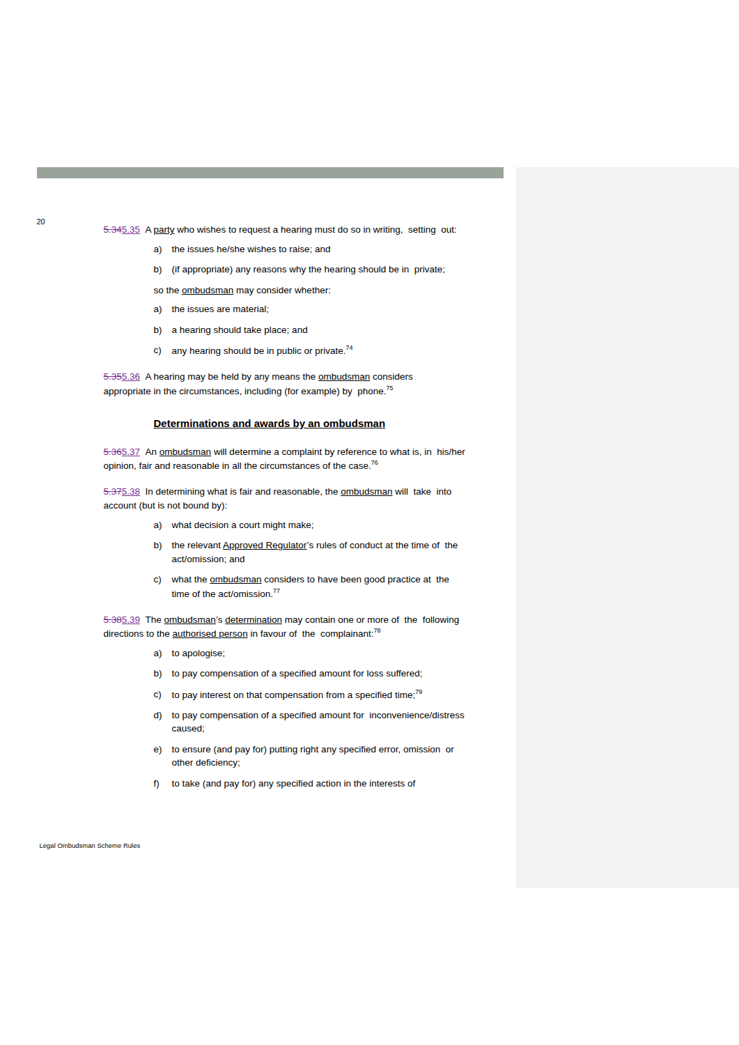20
5.345.35 A party who wishes to request a hearing must do so in writing, setting out:
a) the issues he/she wishes to raise; and
b)(if appropriate) any reasons why the hearing should be in private;
so the ombudsman may consider whether:
a) the issues are material;
b) a hearing should take place; and
c) any hearing should be in public or private.74
5.355.36 A hearing may be held by any means the ombudsman considers appropriate in the circumstances, including (for example) by phone.75
Determinations and awards by an ombudsman
5.365.37 An ombudsman will determine a complaint by reference to what is, in his/her opinion, fair and reasonable in all the circumstances of the case.76
5.375.38 In determining what is fair and reasonable, the ombudsman will take into account (but is not bound by):
a) what decision a court might make;
b) the relevant Approved Regulator’s rules of conduct at the time of the act/omission; and
c) what the ombudsman considers to have been good practice at the time of the act/omission.77
5.385.39 The ombudsman’s determination may contain one or more of the following directions to the authorised person in favour of the complainant:78
a) to apologise;
b) to pay compensation of a specified amount for loss suffered;
c) to pay interest on that compensation from a specified time;79
d) to pay compensation of a specified amount for inconvenience/distress caused;
e) to ensure (and pay for) putting right any specified error, omission or other deficiency;
f) to take (and pay for) any specified action in the interests of
Legal Ombudsman Scheme Rules